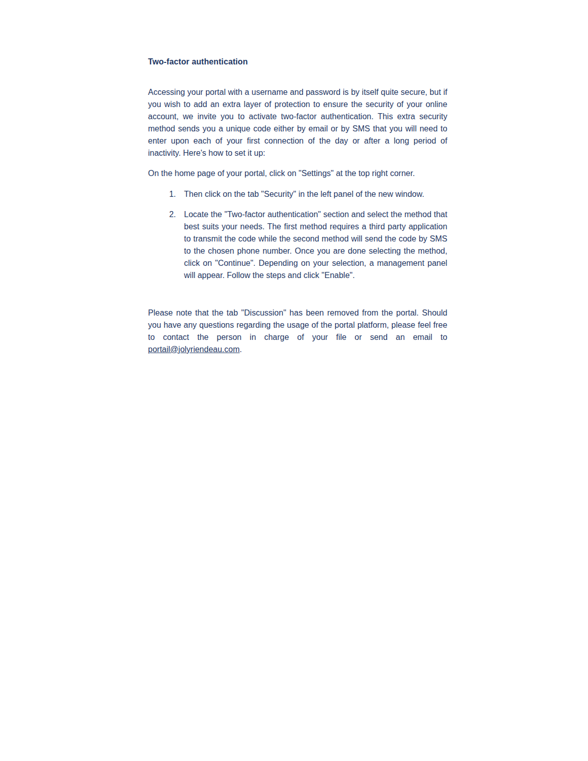Two-factor authentication
Accessing your portal with a username and password is by itself quite secure, but if you wish to add an extra layer of protection to ensure the security of your online account, we invite you to activate two-factor authentication. This extra security method sends you a unique code either by email or by SMS that you will need to enter upon each of your first connection of the day or after a long period of inactivity. Here's how to set it up:
On the home page of your portal, click on "Settings" at the top right corner.
Then click on the tab "Security" in the left panel of the new window.
Locate the "Two-factor authentication" section and select the method that best suits your needs. The first method requires a third party application to transmit the code while the second method will send the code by SMS to the chosen phone number. Once you are done selecting the method, click on "Continue". Depending on your selection, a management panel will appear. Follow the steps and click "Enable".
Please note that the tab "Discussion" has been removed from the portal. Should you have any questions regarding the usage of the portal platform, please feel free to contact the person in charge of your file or send an email to portail@jolyriendeau.com.